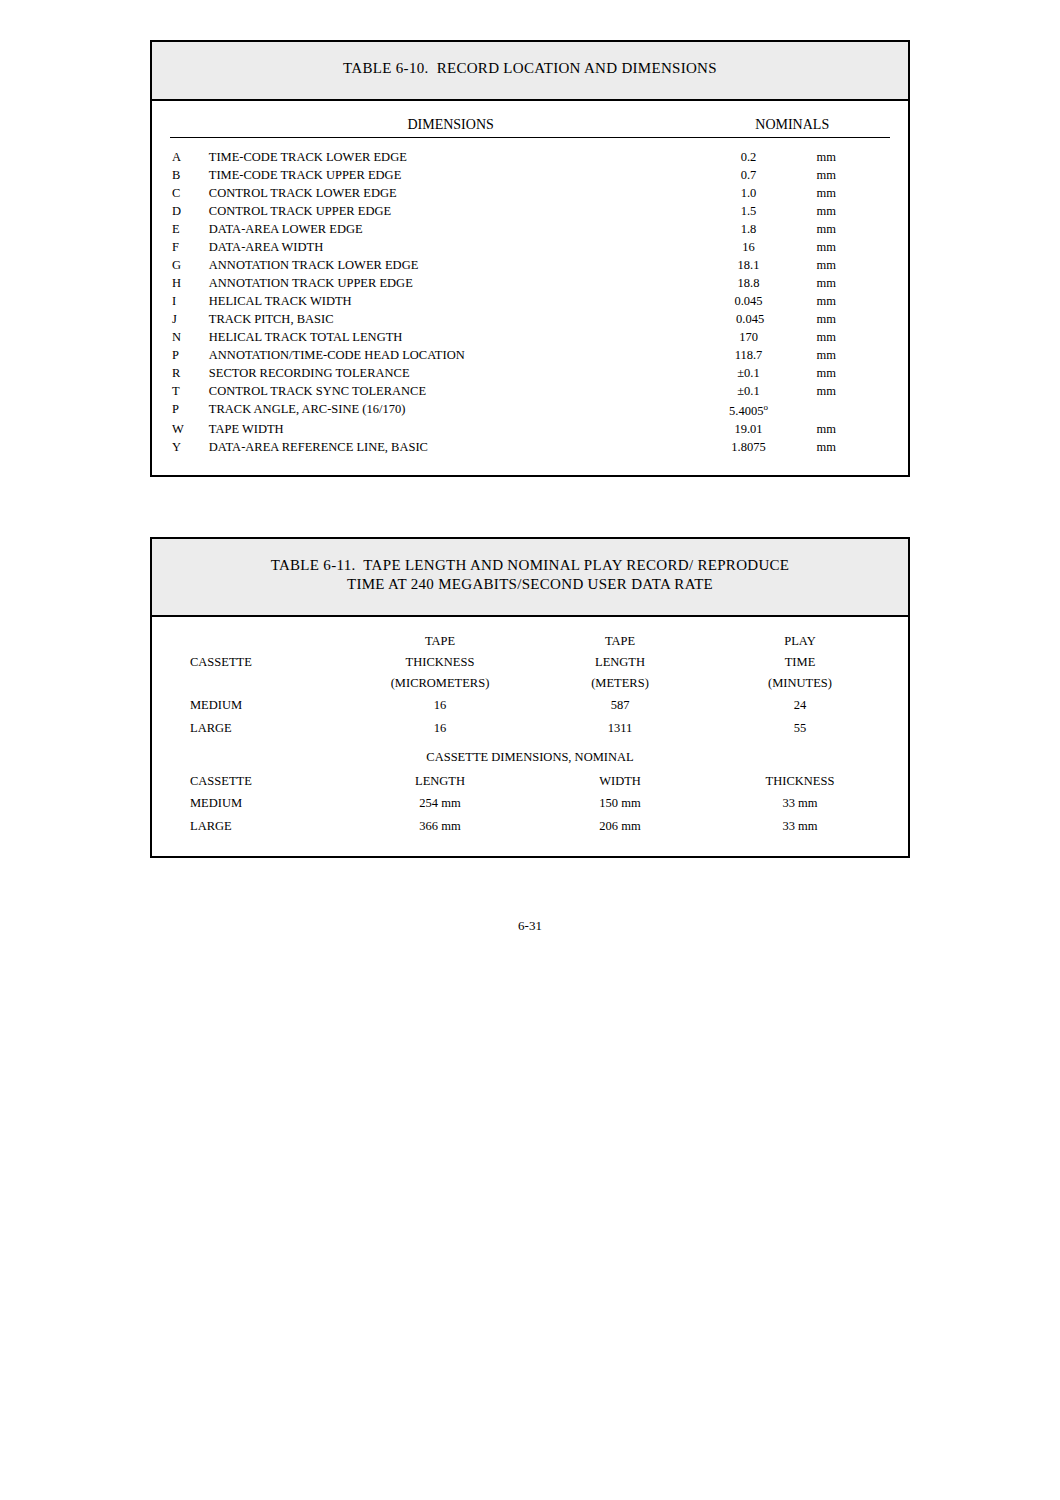TABLE 6-10. RECORD LOCATION AND DIMENSIONS
| | DIMENSIONS | NOMINALS |
| A | TIME-CODE TRACK LOWER EDGE | 0.2 | mm |
| B | TIME-CODE TRACK UPPER EDGE | 0.7 | mm |
| C | CONTROL TRACK LOWER EDGE | 1.0 | mm |
| D | CONTROL TRACK UPPER EDGE | 1.5 | mm |
| E | DATA-AREA LOWER EDGE | 1.8 | mm |
| F | DATA-AREA WIDTH | 16 | mm |
| G | ANNOTATION TRACK LOWER EDGE | 18.1 | mm |
| H | ANNOTATION TRACK UPPER EDGE | 18.8 | mm |
| I | HELICAL TRACK WIDTH | 0.045 | mm |
| J | TRACK PITCH, BASIC | 0.045 | mm |
| N | HELICAL TRACK TOTAL LENGTH | 170 | mm |
| P | ANNOTATION/TIME-CODE HEAD LOCATION | 118.7 | mm |
| R | SECTOR RECORDING TOLERANCE | ±0.1 | mm |
| T | CONTROL TRACK SYNC TOLERANCE | ±0.1 | mm |
| P | TRACK ANGLE, ARC-SINE (16/170) | 5.4005 o | |
| W | TAPE WIDTH | 19.01 | mm |
| Y | DATA-AREA REFERENCE LINE, BASIC | 1.8075 | mm |
TABLE 6-11. TAPE LENGTH AND NOMINAL PLAY RECORD/ REPRODUCE TIME AT 240 MEGABITS/SECOND USER DATA RATE
| | TAPE | TAPE | PLAY |
| CASSETTE | THICKNESS | LENGTH | TIME |
| | (MICROMETERS) | (METERS) | (MINUTES) |
| MEDIUM | 16 | 587 | 24 |
| LARGE | 16 | 1311 | 55 |
| CASSETTE DIMENSIONS, NOMINAL |
| CASSETTE | LENGTH | WIDTH | THICKNESS |
| MEDIUM | 254 mm | 150 mm | 33 mm |
| LARGE | 366 mm | 206 mm | 33 mm |
6-31